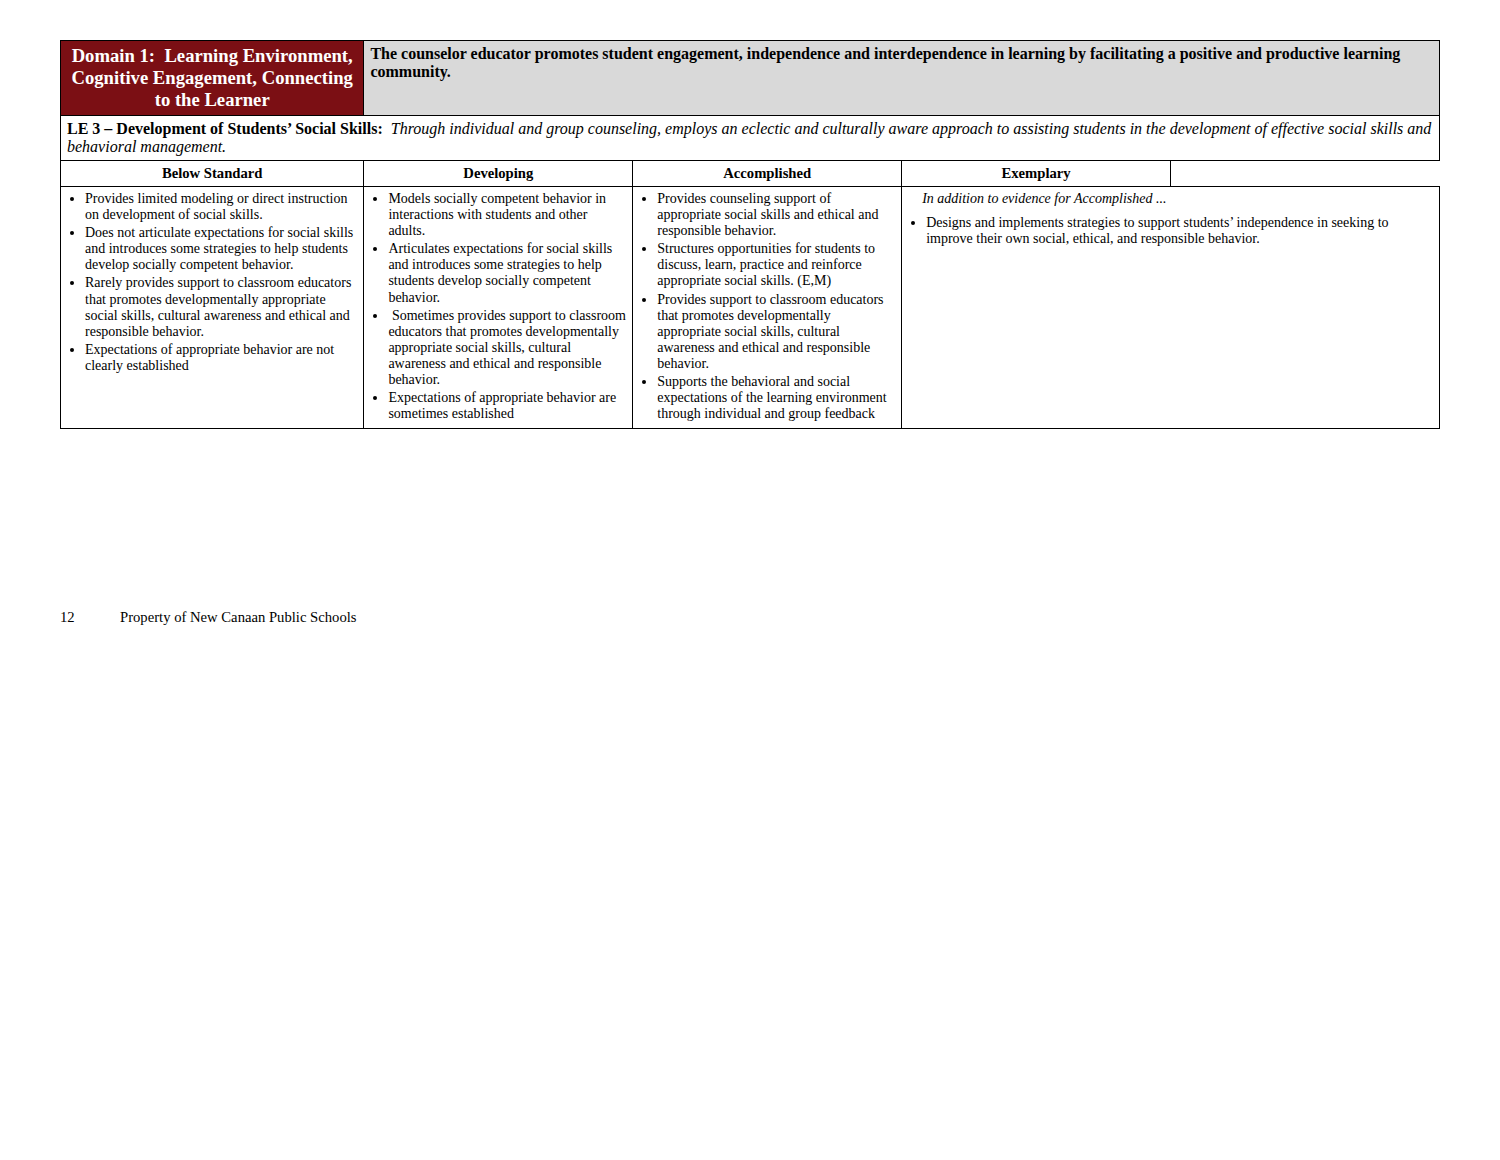| Domain 1: Learning Environment, Cognitive Engagement, Connecting to the Learner | The counselor educator promotes student engagement, independence and interdependence in learning by facilitating a positive and productive learning community. |
| LE 3 – Development of Students’ Social Skills: Through individual and group counseling, employs an eclectic and culturally aware approach to assisting students in the development of effective social skills and behavioral management. |
| Below Standard | Developing | Accomplished | Exemplary | |
| Provides limited modeling or direct instruction on development of social skills. Does not articulate expectations for social skills and introduces some strategies to help students develop socially competent behavior. Rarely provides support to classroom educators that promotes developmentally appropriate social skills, cultural awareness and ethical and responsible behavior. Expectations of appropriate behavior are not clearly established | Models socially competent behavior in interactions with students and other adults. Articulates expectations for social skills and introduces some strategies to help students develop socially competent behavior. Sometimes provides support to classroom educators that promotes developmentally appropriate social skills, cultural awareness and ethical and responsible behavior. Expectations of appropriate behavior are sometimes established | Provides counseling support of appropriate social skills and ethical and responsible behavior. Structures opportunities for students to discuss, learn, practice and reinforce appropriate social skills. (E,M) Provides support to classroom educators that promotes developmentally appropriate social skills, cultural awareness and ethical and responsible behavior. Supports the behavioral and social expectations of the learning environment through individual and group feedback | In addition to evidence for Accomplished ... Designs and implements strategies to support students’ independence in seeking to improve their own social, ethical, and responsible behavior. |
12 Property of New Canaan Public Schools